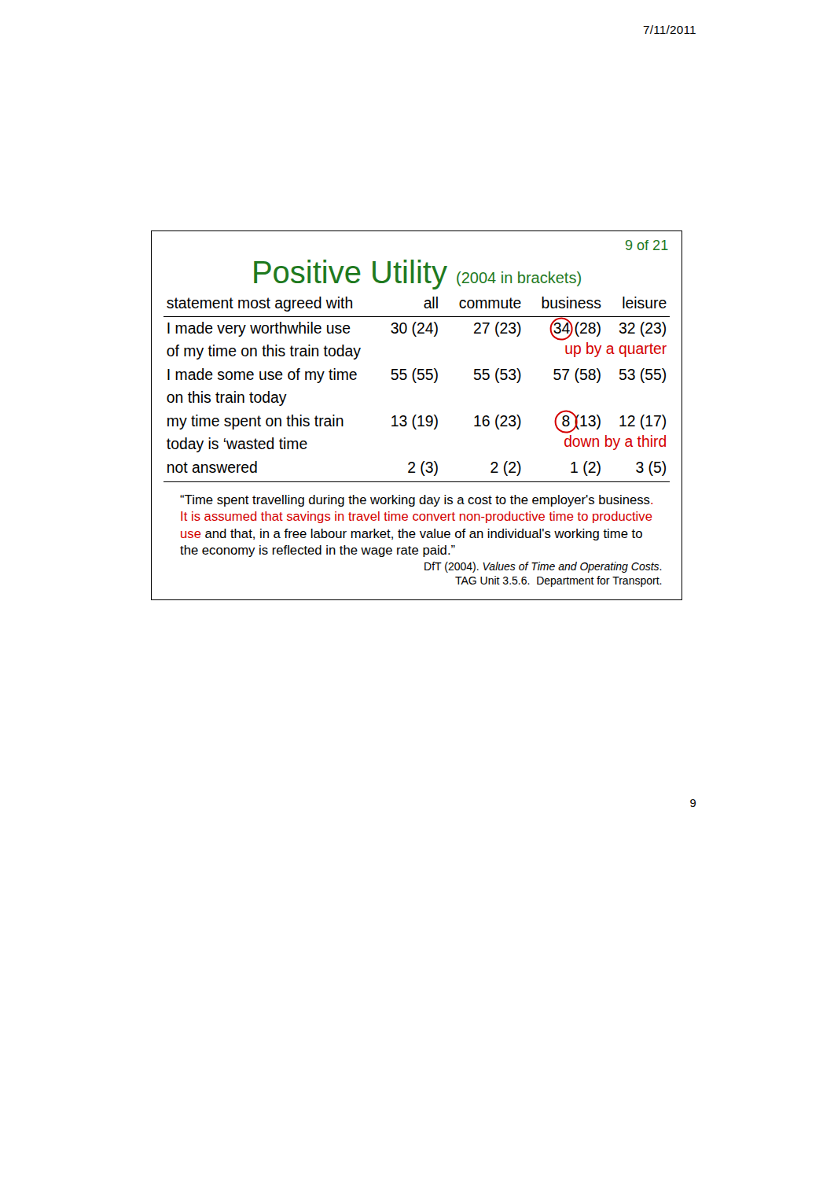7/11/2011
9 of 21
Positive Utility (2004 in brackets)
| statement most agreed with | all | commute | business | leisure |
| --- | --- | --- | --- | --- |
| I made very worthwhile use | 30 (24) | 27 (23) | 34 (28) | 32 (23) |
| of my time on this train today | up by a quarter |
| I made some use of my time | 55 (55) | 55 (53) | 57 (58) | 53 (55) |
| on this train today | | | | |
| my time spent on this train | 13 (19) | 16 (23) | 8 (13) | 12 (17) |
| today is ‘wasted time | down by a third |
| not answered | 2 (3) | 2 (2) | 1 (2) | 3 (5) |
“Time spent travelling during the working day is a cost to the employer's business. It is assumed that savings in travel time convert non-productive time to productive use and that, in a free labour market, the value of an individual's working time to the economy is reflected in the wage rate paid.”
DfT (2004). Values of Time and Operating Costs. TAG Unit 3.5.6. Department for Transport.
9